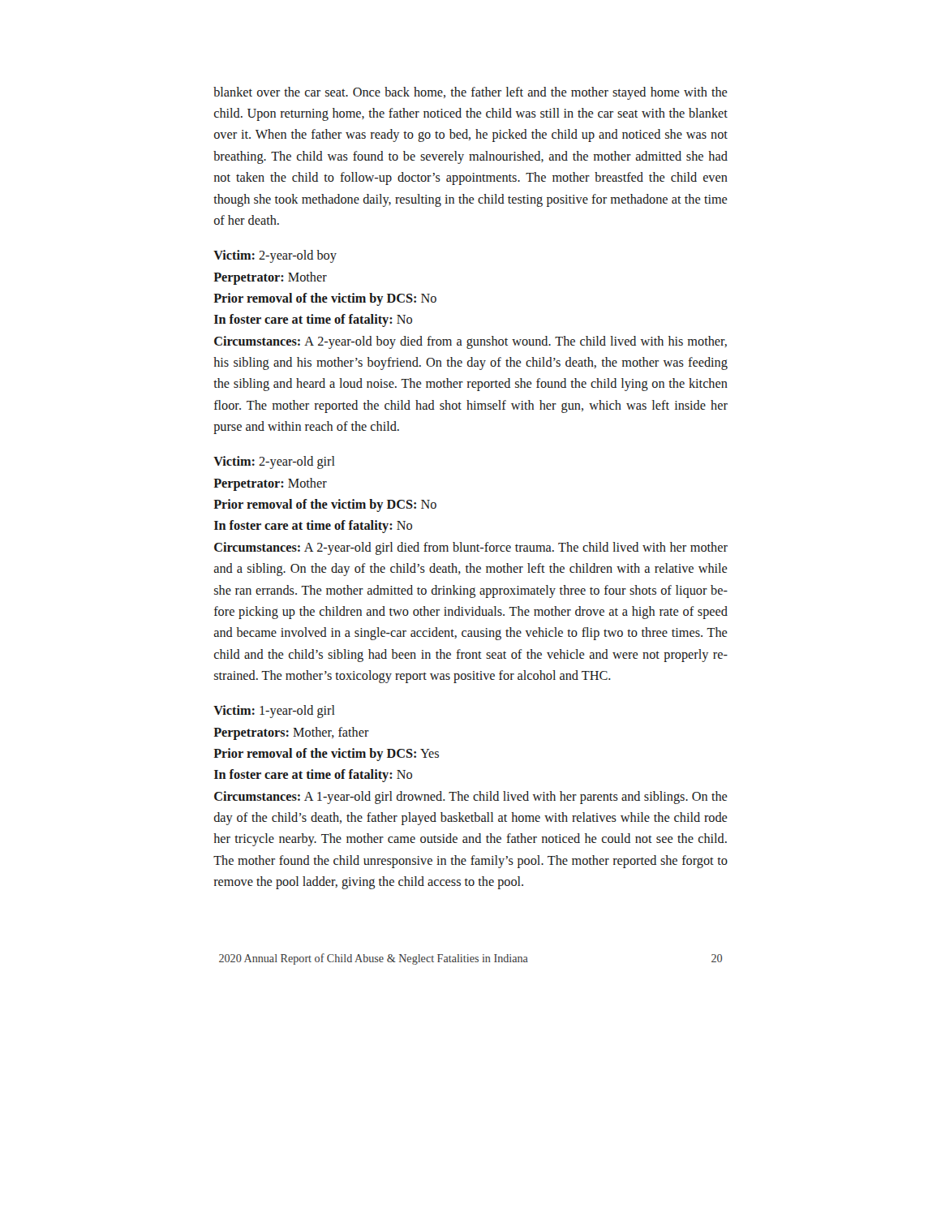blanket over the car seat. Once back home, the father left and the mother stayed home with the child. Upon returning home, the father noticed the child was still in the car seat with the blanket over it. When the father was ready to go to bed, he picked the child up and noticed she was not breathing. The child was found to be severely malnourished, and the mother admitted she had not taken the child to follow-up doctor’s appointments. The mother breastfed the child even though she took methadone daily, resulting in the child testing positive for methadone at the time of her death.
Victim: 2-year-old boy
Perpetrator: Mother
Prior removal of the victim by DCS: No
In foster care at time of fatality: No
Circumstances: A 2-year-old boy died from a gunshot wound. The child lived with his mother, his sibling and his mother’s boyfriend. On the day of the child’s death, the mother was feeding the sibling and heard a loud noise. The mother reported she found the child lying on the kitchen floor. The mother reported the child had shot himself with her gun, which was left inside her purse and within reach of the child.
Victim: 2-year-old girl
Perpetrator: Mother
Prior removal of the victim by DCS: No
In foster care at time of fatality: No
Circumstances: A 2-year-old girl died from blunt-force trauma. The child lived with her mother and a sibling. On the day of the child’s death, the mother left the children with a relative while she ran errands. The mother admitted to drinking approximately three to four shots of liquor before picking up the children and two other individuals. The mother drove at a high rate of speed and became involved in a single-car accident, causing the vehicle to flip two to three times. The child and the child’s sibling had been in the front seat of the vehicle and were not properly restrained. The mother’s toxicology report was positive for alcohol and THC.
Victim: 1-year-old girl
Perpetrators: Mother, father
Prior removal of the victim by DCS: Yes
In foster care at time of fatality: No
Circumstances: A 1-year-old girl drowned. The child lived with her parents and siblings. On the day of the child’s death, the father played basketball at home with relatives while the child rode her tricycle nearby. The mother came outside and the father noticed he could not see the child. The mother found the child unresponsive in the family’s pool. The mother reported she forgot to remove the pool ladder, giving the child access to the pool.
2020 Annual Report of Child Abuse & Neglect Fatalities in Indiana 20